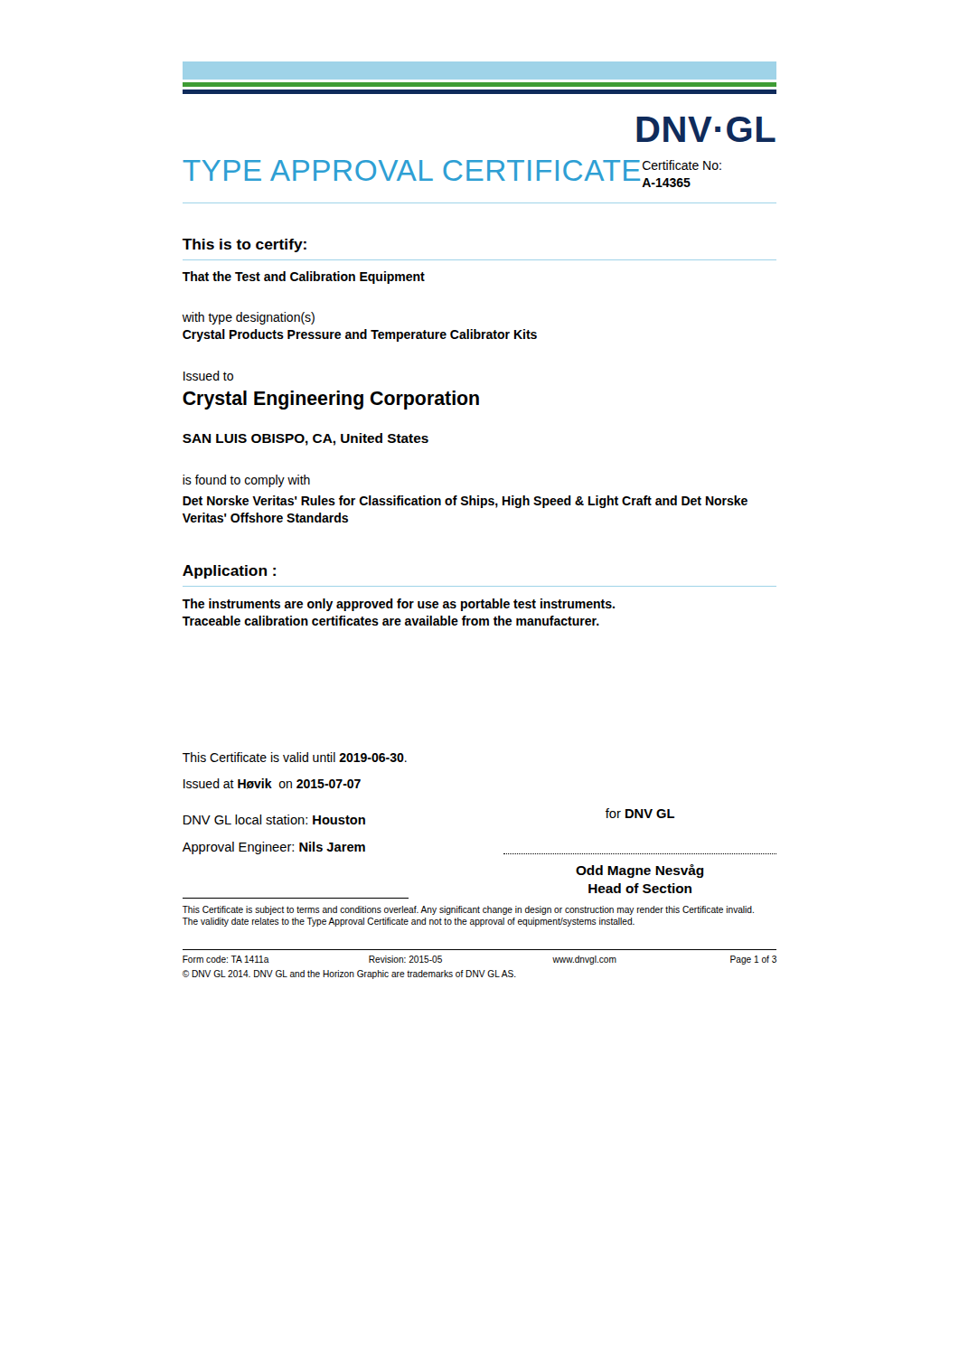DNV·GL
TYPE APPROVAL CERTIFICATE
Certificate No: A-14365
This is to certify:
That the Test and Calibration Equipment
with type designation(s)
Crystal Products Pressure and Temperature Calibrator Kits
Issued to
Crystal Engineering Corporation
SAN LUIS OBISPO, CA, United States
is found to comply with
Det Norske Veritas' Rules for Classification of Ships, High Speed & Light Craft and Det Norske Veritas' Offshore Standards
Application :
The instruments are only approved for use as portable test instruments.
Traceable calibration certificates are available from the manufacturer.
This Certificate is valid until 2019-06-30.
Issued at Høvik on 2015-07-07
DNV GL local station: Houston
Approval Engineer: Nils Jarem
for DNV GL
Odd Magne Nesvåg
Head of Section
This Certificate is subject to terms and conditions overleaf. Any significant change in design or construction may render this Certificate invalid.
The validity date relates to the Type Approval Certificate and not to the approval of equipment/systems installed.
Form code: TA 1411a
Revision: 2015-05
www.dnvgl.com
Page 1 of 3
© DNV GL 2014. DNV GL and the Horizon Graphic are trademarks of DNV GL AS.